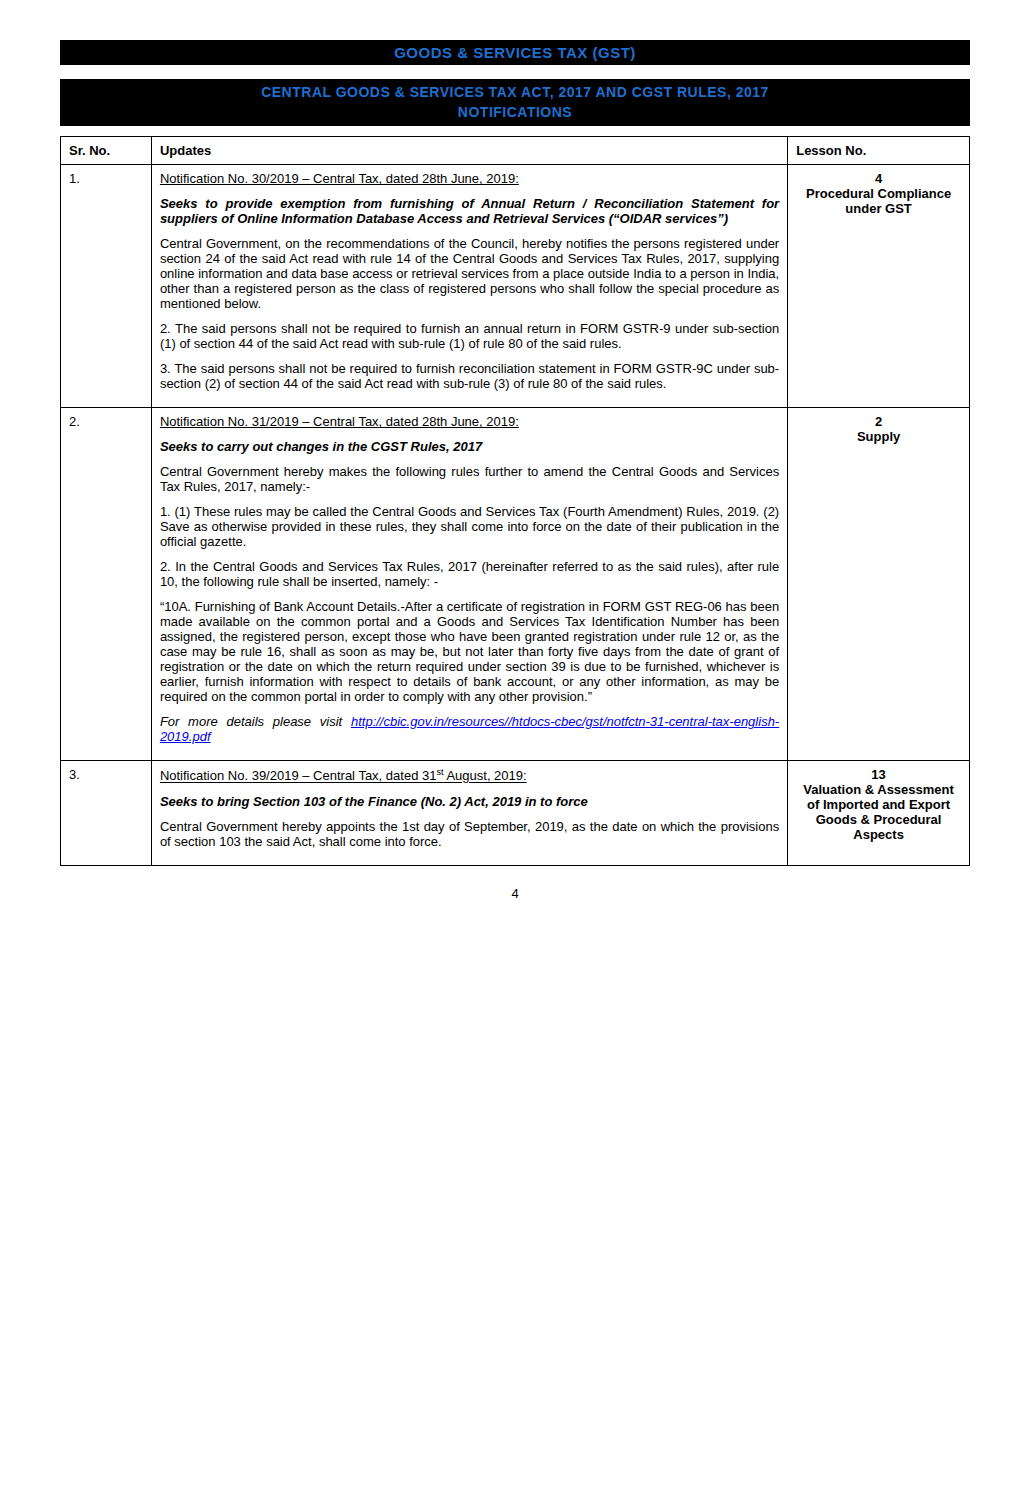GOODS & SERVICES TAX (GST)
CENTRAL GOODS & SERVICES TAX ACT, 2017 AND CGST RULES, 2017
NOTIFICATIONS
| Sr. No. | Updates | Lesson No. |
| --- | --- | --- |
| 1. | Notification No. 30/2019 – Central Tax, dated 28th June, 2019: Seeks to provide exemption from furnishing of Annual Return / Reconciliation Statement for suppliers of Online Information Database Access and Retrieval Services (“OIDAR services”) Central Government, on the recommendations of the Council, hereby notifies the persons registered under section 24 of the said Act read with rule 14 of the Central Goods and Services Tax Rules, 2017, supplying online information and data base access or retrieval services from a place outside India to a person in India, other than a registered person as the class of registered persons who shall follow the special procedure as mentioned below. 2. The said persons shall not be required to furnish an annual return in FORM GSTR-9 under sub-section (1) of section 44 of the said Act read with sub-rule (1) of rule 80 of the said rules. 3. The said persons shall not be required to furnish reconciliation statement in FORM GSTR-9C under sub-section (2) of section 44 of the said Act read with sub-rule (3) of rule 80 of the said rules. | 4 Procedural Compliance under GST |
| 2. | Notification No. 31/2019 – Central Tax, dated 28th June, 2019: Seeks to carry out changes in the CGST Rules, 2017 Central Government hereby makes the following rules further to amend the Central Goods and Services Tax Rules, 2017, namely:- 1. (1) These rules may be called the Central Goods and Services Tax (Fourth Amendment) Rules, 2019. (2) Save as otherwise provided in these rules, they shall come into force on the date of their publication in the official gazette. 2. In the Central Goods and Services Tax Rules, 2017 (hereinafter referred to as the said rules), after rule 10, the following rule shall be inserted, namely: - “10A. Furnishing of Bank Account Details.-After a certificate of registration in FORM GST REG-06 has been made available on the common portal and a Goods and Services Tax Identification Number has been assigned, the registered person, except those who have been granted registration under rule 12 or, as the case may be rule 16, shall as soon as may be, but not later than forty five days from the date of grant of registration or the date on which the return required under section 39 is due to be furnished, whichever is earlier, furnish information with respect to details of bank account, or any other information, as may be required on the common portal in order to comply with any other provision.” For more details please visit http://cbic.gov.in/resources//htdocs-cbec/gst/notfctn-31-central-tax-english-2019.pdf | 2 Supply |
| 3. | Notification No. 39/2019 – Central Tax, dated 31 st August, 2019: Seeks to bring Section 103 of the Finance (No. 2) Act, 2019 in to force Central Government hereby appoints the 1st day of September, 2019, as the date on which the provisions of section 103 the said Act, shall come into force. | 13 Valuation & Assessment of Imported and Export Goods & Procedural Aspects |
4